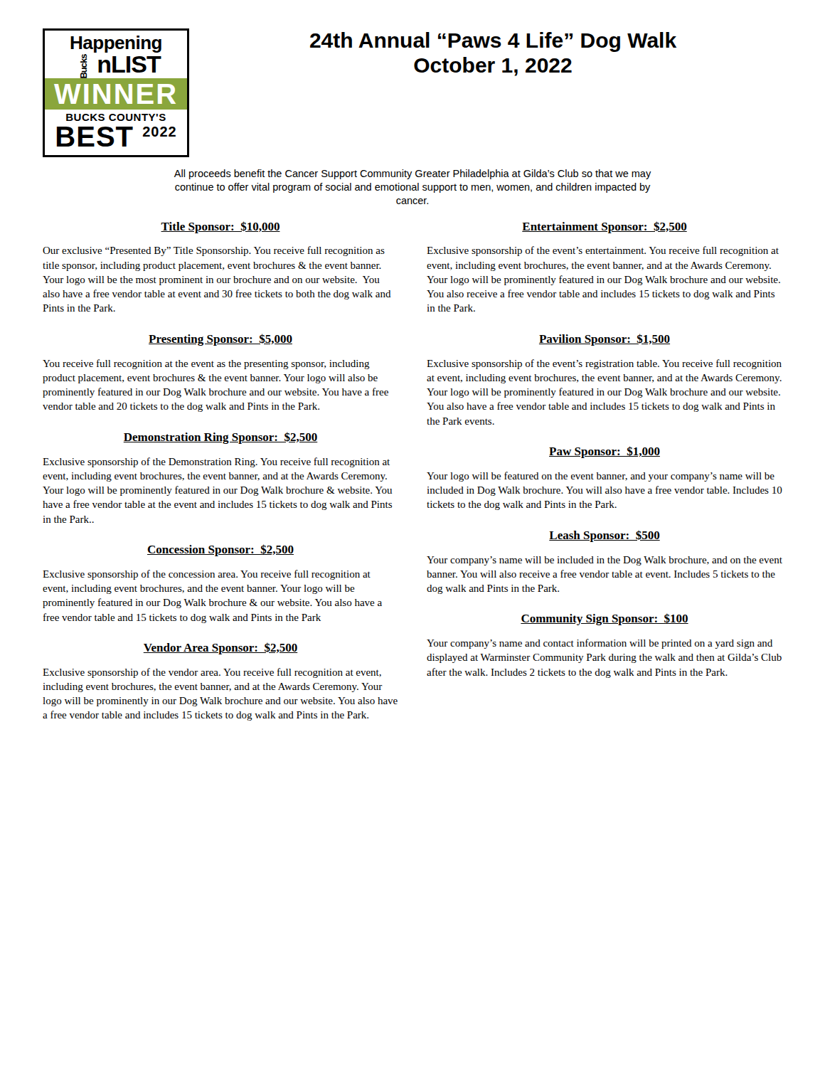Happening
BucksnLIST
WINNER
BUCKS COUNTY'S
BEST 2022
24th Annual “Paws 4 Life” Dog Walk October 1, 2022
All proceeds benefit the Cancer Support Community Greater Philadelphia at Gilda’s Club so that we may continue to offer vital program of social and emotional support to men, women, and children impacted by cancer.
Title Sponsor: $10,000
Our exclusive “Presented By” Title Sponsorship. You receive full recognition as title sponsor, including product placement, event brochures & the event banner. Your logo will be the most prominent in our brochure and on our website. You also have a free vendor table at event and 30 free tickets to both the dog walk and Pints in the Park.
Presenting Sponsor: $5,000
You receive full recognition at the event as the presenting sponsor, including product placement, event brochures & the event banner. Your logo will also be prominently featured in our Dog Walk brochure and our website. You have a free vendor table and 20 tickets to the dog walk and Pints in the Park.
Demonstration Ring Sponsor: $2,500
Exclusive sponsorship of the Demonstration Ring. You receive full recognition at event, including event brochures, the event banner, and at the Awards Ceremony. Your logo will be prominently featured in our Dog Walk brochure & website. You have a free vendor table at the event and includes 15 tickets to dog walk and Pints in the Park..
Concession Sponsor: $2,500
Exclusive sponsorship of the concession area. You receive full recognition at event, including event brochures, and the event banner. Your logo will be prominently featured in our Dog Walk brochure & our website. You also have a free vendor table and 15 tickets to dog walk and Pints in the Park
Vendor Area Sponsor: $2,500
Exclusive sponsorship of the vendor area. You receive full recognition at event, including event brochures, the event banner, and at the Awards Ceremony. Your logo will be prominently in our Dog Walk brochure and our website. You also have a free vendor table and includes 15 tickets to dog walk and Pints in the Park.
Entertainment Sponsor: $2,500
Exclusive sponsorship of the event’s entertainment. You receive full recognition at event, including event brochures, the event banner, and at the Awards Ceremony. Your logo will be prominently featured in our Dog Walk brochure and our website. You also receive a free vendor table and includes 15 tickets to dog walk and Pints in the Park.
Pavilion Sponsor: $1,500
Exclusive sponsorship of the event’s registration table. You receive full recognition at event, including event brochures, the event banner, and at the Awards Ceremony. Your logo will be prominently featured in our Dog Walk brochure and our website. You also have a free vendor table and includes 15 tickets to dog walk and Pints in the Park events.
Paw Sponsor: $1,000
Your logo will be featured on the event banner, and your company’s name will be included in Dog Walk brochure. You will also have a free vendor table. Includes 10 tickets to the dog walk and Pints in the Park.
Leash Sponsor: $500
Your company’s name will be included in the Dog Walk brochure, and on the event banner. You will also receive a free vendor table at event. Includes 5 tickets to the dog walk and Pints in the Park.
Community Sign Sponsor: $100
Your company’s name and contact information will be printed on a yard sign and displayed at Warminster Community Park during the walk and then at Gilda’s Club after the walk. Includes 2 tickets to the dog walk and Pints in the Park.